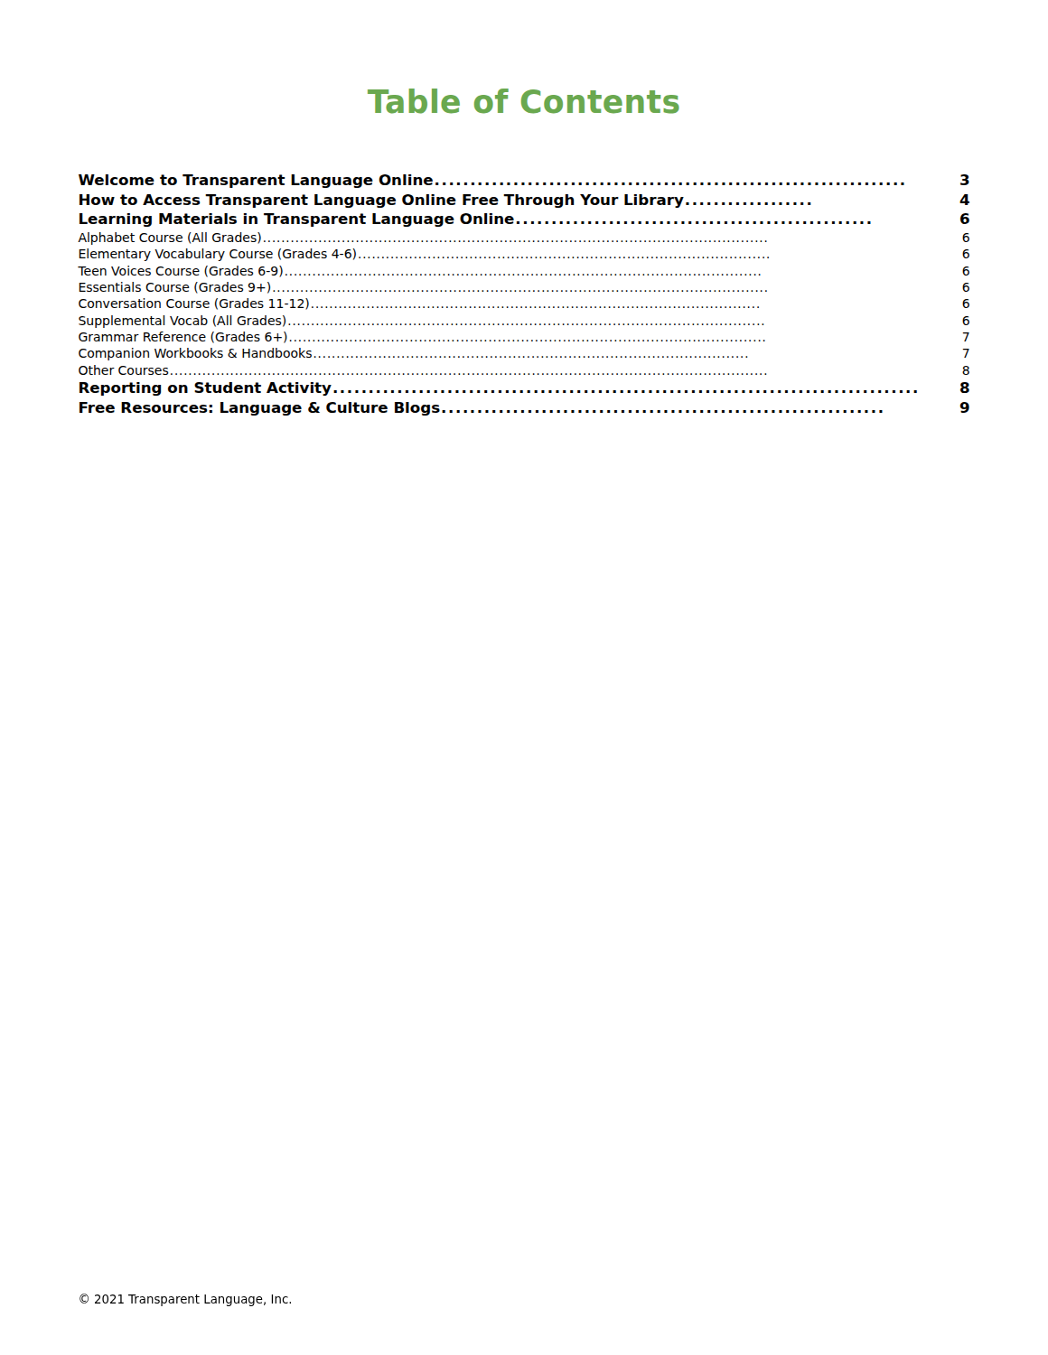Table of Contents
Welcome to Transparent Language Online .................................................................. 3
How to Access Transparent Language Online Free Through Your Library .................. 4
Learning Materials in Transparent Language Online .................................................. 6
Alphabet Course (All Grades) ............................................................................................................. 6
Elementary Vocabulary Course (Grades 4-6) ......................................................................................... 6
Teen Voices Course (Grades 6-9) ....................................................................................................... 6
Essentials Course (Grades 9+) ........................................................................................................... 6
Conversation Course (Grades 11-12) ................................................................................................. 6
Supplemental Vocab (All Grades) ....................................................................................................... 6
Grammar Reference (Grades 6+) ....................................................................................................... 7
Companion Workbooks & Handbooks .............................................................................................. 7
Other Courses ................................................................................................................................. 8
Reporting on Student Activity .................................................................................. 8
Free Resources: Language & Culture Blogs .............................................................. 9
© 2021 Transparent Language, Inc.